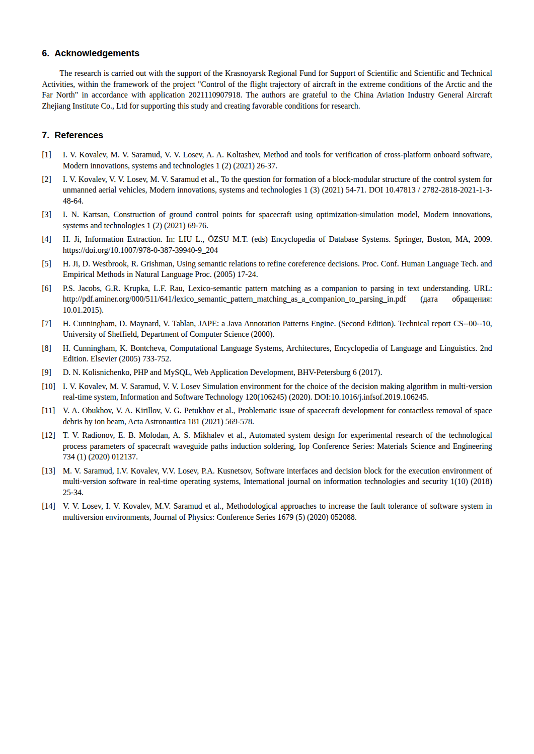6. Acknowledgements
The research is carried out with the support of the Krasnoyarsk Regional Fund for Support of Scientific and Scientific and Technical Activities, within the framework of the project "Control of the flight trajectory of aircraft in the extreme conditions of the Arctic and the Far North" in accordance with application 2021110907918. The authors are grateful to the China Aviation Industry General Aircraft Zhejiang Institute Co., Ltd for supporting this study and creating favorable conditions for research.
7. References
[1] I. V. Kovalev, M. V. Saramud, V. V. Losev, A. A. Koltashev, Method and tools for verification of cross-platform onboard software, Modern innovations, systems and technologies 1 (2) (2021) 26-37.
[2] I. V. Kovalev, V. V. Losev, M. V. Saramud et al., To the question for formation of a block-modular structure of the control system for unmanned aerial vehicles, Modern innovations, systems and technologies 1 (3) (2021) 54-71. DOI 10.47813 / 2782-2818-2021-1-3-48-64.
[3] I. N. Kartsan, Construction of ground control points for spacecraft using optimization-simulation model, Modern innovations, systems and technologies 1 (2) (2021) 69-76.
[4] H. Ji, Information Extraction. In: LIU L., ÖZSU M.T. (eds) Encyclopedia of Database Systems. Springer, Boston, MA, 2009. https://doi.org/10.1007/978-0-387-39940-9_204
[5] H. Ji, D. Westbrook, R. Grishman, Using semantic relations to refine coreference decisions. Proc. Conf. Human Language Tech. and Empirical Methods in Natural Language Proc. (2005) 17-24.
[6] P.S. Jacobs, G.R. Krupka, L.F. Rau, Lexico-semantic pattern matching as a companion to parsing in text understanding. URL: http://pdf.aminer.org/000/511/641/lexico_semantic_pattern_matching_as_a_companion_to_parsing_in.pdf (дата обращения: 10.01.2015).
[7] H. Cunningham, D. Maynard, V. Tablan, JAPE: a Java Annotation Patterns Engine. (Second Edition). Technical report CS--00--10, University of Sheffield, Department of Computer Science (2000).
[8] H. Cunningham, K. Bontcheva, Computational Language Systems, Architectures, Encyclopedia of Language and Linguistics. 2nd Edition. Elsevier (2005) 733-752.
[9] D. N. Kolisnichenko, PHP and MySQL, Web Application Development, BHV-Petersburg 6 (2017).
[10] I. V. Kovalev, M. V. Saramud, V. V. Losev Simulation environment for the choice of the decision making algorithm in multi-version real-time system, Information and Software Technology 120(106245) (2020). DOI:10.1016/j.infsof.2019.106245.
[11] V. A. Obukhov, V. A. Kirillov, V. G. Petukhov et al., Problematic issue of spacecraft development for contactless removal of space debris by ion beam, Acta Astronautica 181 (2021) 569-578.
[12] T. V. Radionov, E. B. Molodan, A. S. Mikhalev et al., Automated system design for experimental research of the technological process parameters of spacecraft waveguide paths induction soldering, Iop Conference Series: Materials Science and Engineering 734 (1) (2020) 012137.
[13] M. V. Saramud, I.V. Kovalev, V.V. Losev, P.A. Kusnetsov, Software interfaces and decision block for the execution environment of multi-version software in real-time operating systems, International journal on information technologies and security 1(10) (2018) 25-34.
[14] V. V. Losev, I. V. Kovalev, M.V. Saramud et al., Methodological approaches to increase the fault tolerance of software system in multiversion environments, Journal of Physics: Conference Series 1679 (5) (2020) 052088.